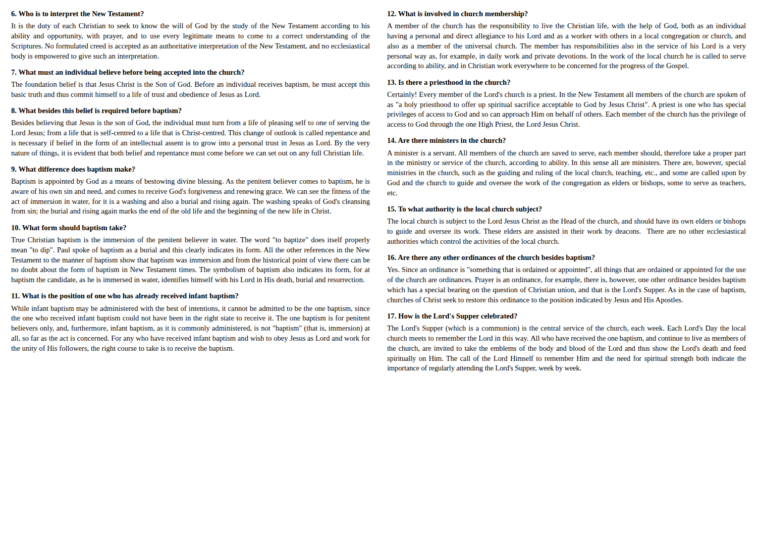6. Who is to interpret the New Testament?
It is the duty of each Christian to seek to know the will of God by the study of the New Testament according to his ability and opportunity, with prayer, and to use every legitimate means to come to a correct understanding of the Scriptures. No formulated creed is accepted as an authoritative interpretation of the New Testament, and no ecclesiastical body is empowered to give such an interpretation.
7. What must an individual believe before being accepted into the church?
The foundation belief is that Jesus Christ is the Son of God. Before an individual receives baptism, he must accept this basic truth and thus commit himself to a life of trust and obedience of Jesus as Lord.
8. What besides this belief is required before baptism?
Besides believing that Jesus is the son of God, the individual must turn from a life of pleasing self to one of serving the Lord Jesus; from a life that is self-centred to a life that is Christ-centred. This change of outlook is called repentance and is necessary if belief in the form of an intellectual assent is to grow into a personal trust in Jesus as Lord. By the very nature of things, it is evident that both belief and repentance must come before we can set out on any full Christian life.
9. What difference does baptism make?
Baptism is appointed by God as a means of bestowing divine blessing. As the penitent believer comes to baptism, he is aware of his own sin and need, and comes to receive God's forgiveness and renewing grace. We can see the fitness of the act of immersion in water, for it is a washing and also a burial and rising again. The washing speaks of God's cleansing from sin; the burial and rising again marks the end of the old life and the beginning of the new life in Christ.
10. What form should baptism take?
True Christian baptism is the immersion of the penitent believer in water. The word "to baptize" does itself properly mean "to dip". Paul spoke of baptism as a burial and this clearly indicates its form. All the other references in the New Testament to the manner of baptism show that baptism was immersion and from the historical point of view there can be no doubt about the form of baptism in New Testament times. The symbolism of baptism also indicates its form, for at baptism the candidate, as he is immersed in water, identifies himself with his Lord in His death, burial and resurrection.
11. What is the position of one who has already received infant baptism?
While infant baptism may be administered with the best of intentions, it cannot be admitted to be the one baptism, since the one who received infant baptism could not have been in the right state to receive it. The one baptism is for penitent believers only, and, furthermore, infant baptism, as it is commonly administered, is not "baptism" (that is, immersion) at all, so far as the act is concerned. For any who have received infant baptism and wish to obey Jesus as Lord and work for the unity of His followers, the right course to take is to receive the baptism.
12. What is involved in church membership?
A member of the church has the responsibility to live the Christian life, with the help of God, both as an individual having a personal and direct allegiance to his Lord and as a worker with others in a local congregation or church, and also as a member of the universal church. The member has responsibilities also in the service of his Lord is a very personal way as, for example, in daily work and private devotions. In the work of the local church he is called to serve according to ability, and in Christian work everywhere to be concerned for the progress of the Gospel.
13. Is there a priesthood in the church?
Certainly! Every member of the Lord's church is a priest. In the New Testament all members of the church are spoken of as "a holy priesthood to offer up spiritual sacrifice acceptable to God by Jesus Christ". A priest is one who has special privileges of access to God and so can approach Him on behalf of others. Each member of the church has the privilege of access to God through the one High Priest, the Lord Jesus Christ.
14. Are there ministers in the church?
A minister is a servant. All members of the church are saved to serve, each member should, therefore take a proper part in the ministry or service of the church, according to ability. In this sense all are ministers. There are, however, special ministries in the church, such as the guiding and ruling of the local church, teaching, etc., and some are called upon by God and the church to guide and oversee the work of the congregation as elders or bishops, some to serve as teachers, etc.
15. To what authority is the local church subject?
The local church is subject to the Lord Jesus Christ as the Head of the church, and should have its own elders or bishops to guide and oversee its work. These elders are assisted in their work by deacons. There are no other ecclesiastical authorities which control the activities of the local church.
16. Are there any other ordinances of the church besides baptism?
Yes. Since an ordinance is "something that is ordained or appointed", all things that are ordained or appointed for the use of the church are ordinances. Prayer is an ordinance, for example, there is, however, one other ordinance besides baptism which has a special bearing on the question of Christian union, and that is the Lord's Supper. As in the case of baptism, churches of Christ seek to restore this ordinance to the position indicated by Jesus and His Apostles.
17. How is the Lord's Supper celebrated?
The Lord's Supper (which is a communion) is the central service of the church, each week. Each Lord's Day the local church meets to remember the Lord in this way. All who have received the one baptism, and continue to live as members of the church, are invited to take the emblems of the body and blood of the Lord and thus show the Lord's death and feed spiritually on Him. The call of the Lord Himself to remember Him and the need for spiritual strength both indicate the importance of regularly attending the Lord's Supper, week by week.